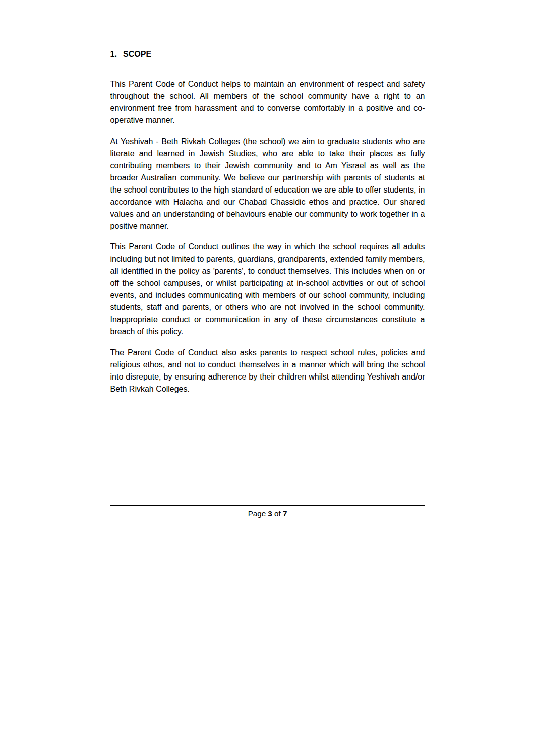1. SCOPE
This Parent Code of Conduct helps to maintain an environment of respect and safety throughout the school. All members of the school community have a right to an environment free from harassment and to converse comfortably in a positive and co-operative manner.
At Yeshivah - Beth Rivkah Colleges (the school) we aim to graduate students who are literate and learned in Jewish Studies, who are able to take their places as fully contributing members to their Jewish community and to Am Yisrael as well as the broader Australian community. We believe our partnership with parents of students at the school contributes to the high standard of education we are able to offer students, in accordance with Halacha and our Chabad Chassidic ethos and practice. Our shared values and an understanding of behaviours enable our community to work together in a positive manner.
This Parent Code of Conduct outlines the way in which the school requires all adults including but not limited to parents, guardians, grandparents, extended family members, all identified in the policy as 'parents', to conduct themselves. This includes when on or off the school campuses, or whilst participating at in-school activities or out of school events, and includes communicating with members of our school community, including students, staff and parents, or others who are not involved in the school community. Inappropriate conduct or communication in any of these circumstances constitute a breach of this policy.
The Parent Code of Conduct also asks parents to respect school rules, policies and religious ethos, and not to conduct themselves in a manner which will bring the school into disrepute, by ensuring adherence by their children whilst attending Yeshivah and/or Beth Rivkah Colleges.
Page 3 of 7